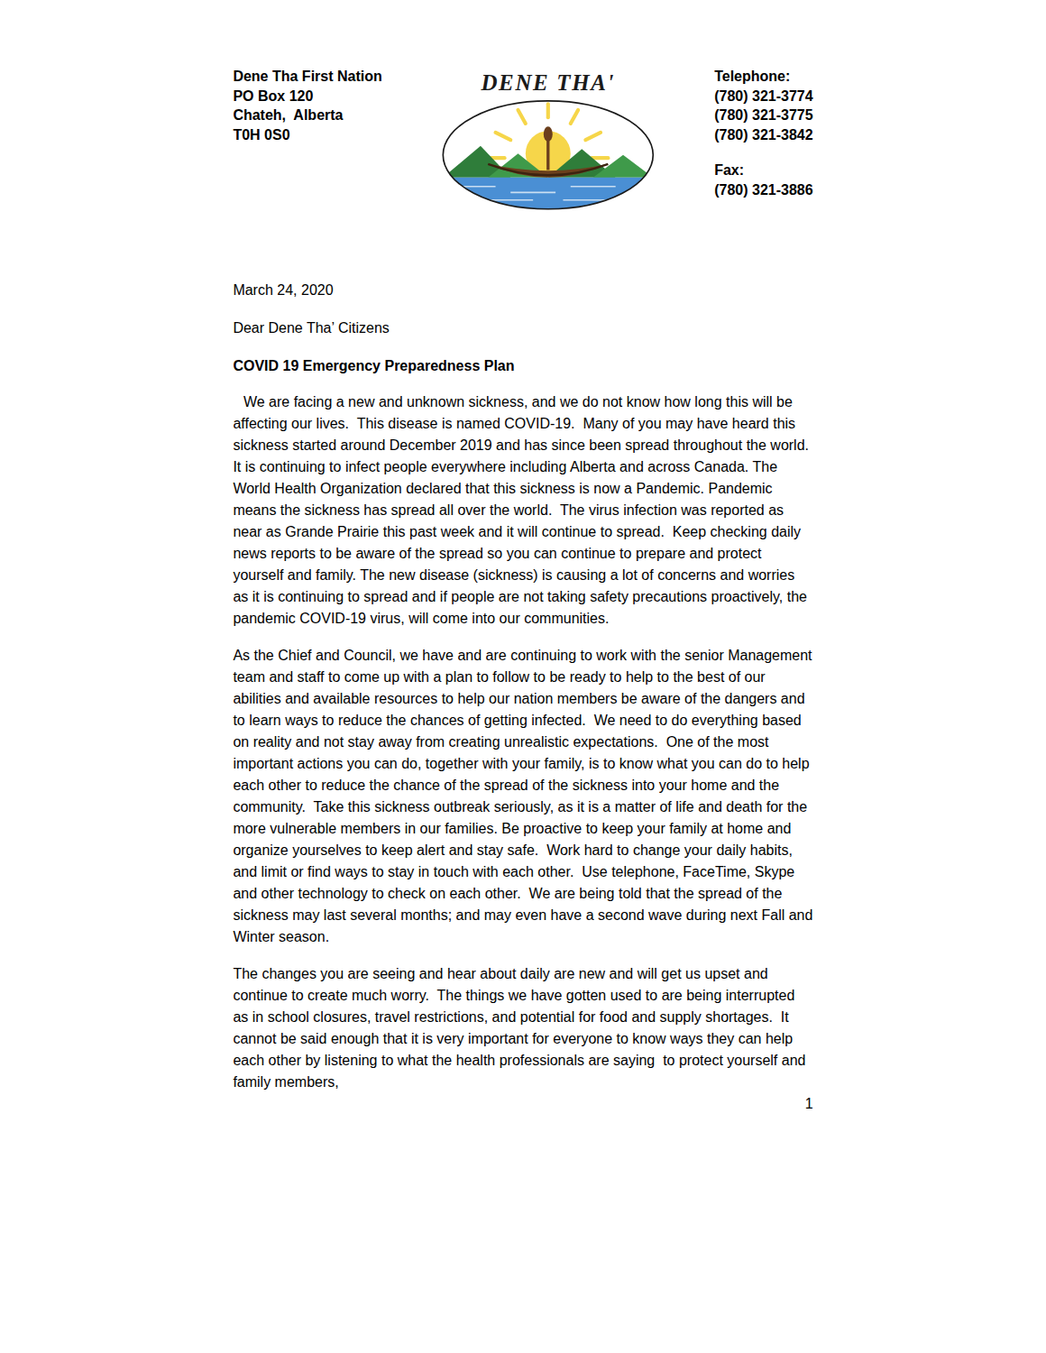Dene Tha First Nation
PO Box 120
Chateh, Alberta
T0H 0S0
DENE THA'
Telephone:
(780) 321-3774
(780) 321-3775
(780) 321-3842
Fax:
(780) 321-3886
March 24, 2020
Dear Dene Tha’ Citizens
COVID 19 Emergency Preparedness Plan
We are facing a new and unknown sickness, and we do not know how long this will be affecting our lives. This disease is named COVID-19. Many of you may have heard this sickness started around December 2019 and has since been spread throughout the world. It is continuing to infect people everywhere including Alberta and across Canada. The World Health Organization declared that this sickness is now a Pandemic. Pandemic means the sickness has spread all over the world. The virus infection was reported as near as Grande Prairie this past week and it will continue to spread. Keep checking daily news reports to be aware of the spread so you can continue to prepare and protect yourself and family. The new disease (sickness) is causing a lot of concerns and worries as it is continuing to spread and if people are not taking safety precautions proactively, the pandemic COVID-19 virus, will come into our communities.
As the Chief and Council, we have and are continuing to work with the senior Management team and staff to come up with a plan to follow to be ready to help to the best of our abilities and available resources to help our nation members be aware of the dangers and to learn ways to reduce the chances of getting infected. We need to do everything based on reality and not stay away from creating unrealistic expectations. One of the most important actions you can do, together with your family, is to know what you can do to help each other to reduce the chance of the spread of the sickness into your home and the community. Take this sickness outbreak seriously, as it is a matter of life and death for the more vulnerable members in our families. Be proactive to keep your family at home and organize yourselves to keep alert and stay safe. Work hard to change your daily habits, and limit or find ways to stay in touch with each other. Use telephone, FaceTime, Skype and other technology to check on each other. We are being told that the spread of the sickness may last several months; and may even have a second wave during next Fall and Winter season.
The changes you are seeing and hear about daily are new and will get us upset and continue to create much worry. The things we have gotten used to are being interrupted as in school closures, travel restrictions, and potential for food and supply shortages. It cannot be said enough that it is very important for everyone to know ways they can help each other by listening to what the health professionals are saying to protect yourself and family members,
1